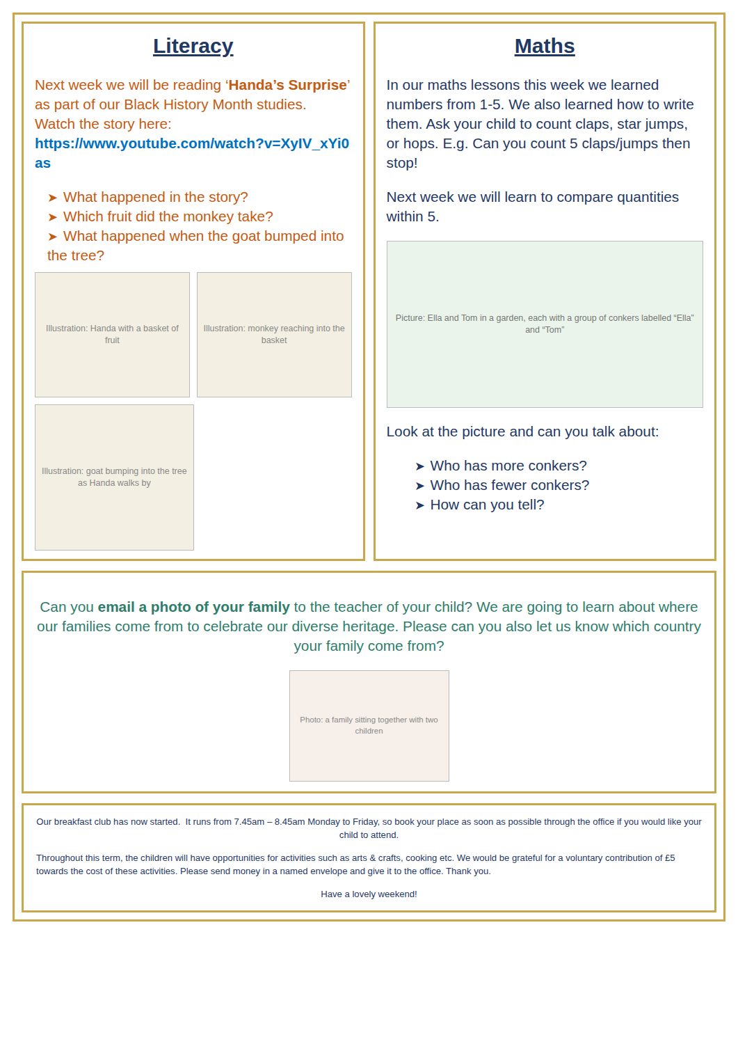Literacy
Next week we will be reading ‘Handa’s Surprise’ as part of our Black History Month studies.
Watch the story here:
https://www.youtube.com/watch?v=XyIV_xYi0as
What happened in the story?
Which fruit did the monkey take?
What happened when the goat bumped into the tree?
Illustration: Handa with a basket of fruit
Illustration: monkey reaching into the basket
Illustration: goat bumping into the tree as Handa walks by
Maths
In our maths lessons this week we learned numbers from 1-5. We also learned how to write them. Ask your child to count claps, star jumps, or hops. E.g. Can you count 5 claps/jumps then stop!
Next week we will learn to compare quantities within 5.
Picture: Ella and Tom in a garden, each with a group of conkers labelled “Ella” and “Tom”
Look at the picture and can you talk about:
Who has more conkers?
Who has fewer conkers?
How can you tell?
Can you email a photo of your family to the teacher of your child? We are going to learn about where our families come from to celebrate our diverse heritage. Please can you also let us know which country your family come from?
Photo: a family sitting together with two children
Our breakfast club has now started. It runs from 7.45am – 8.45am Monday to Friday, so book your place as soon as possible through the office if you would like your child to attend.
Throughout this term, the children will have opportunities for activities such as arts & crafts, cooking etc. We would be grateful for a voluntary contribution of £5 towards the cost of these activities. Please send money in a named envelope and give it to the office. Thank you.
Have a lovely weekend!